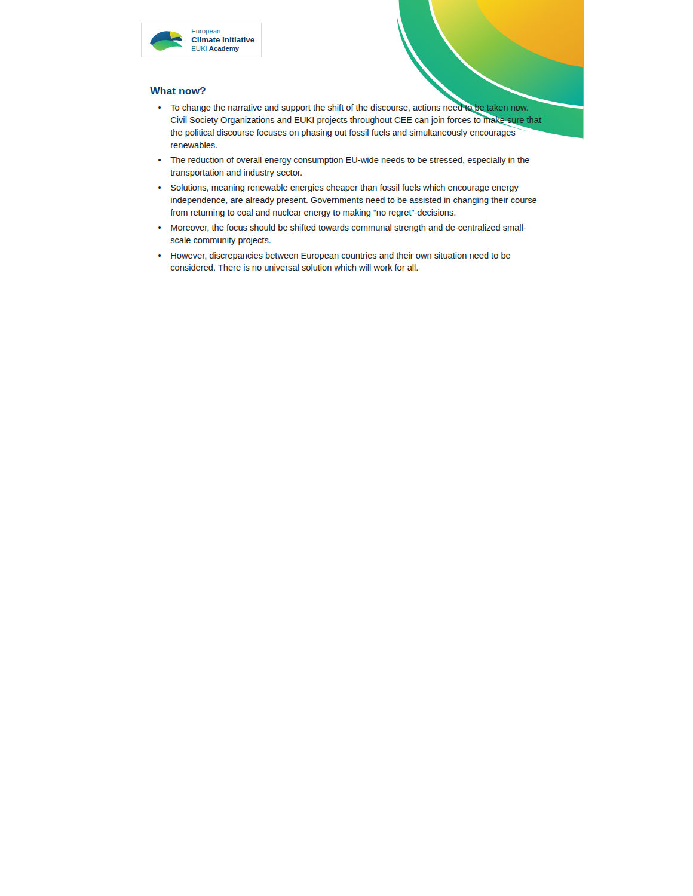European Climate Initiative EUKI Academy
What now?
To change the narrative and support the shift of the discourse, actions need to be taken now. Civil Society Organizations and EUKI projects throughout CEE can join forces to make sure that the political discourse focuses on phasing out fossil fuels and simultaneously encourages renewables.
The reduction of overall energy consumption EU-wide needs to be stressed, especially in the transportation and industry sector.
Solutions, meaning renewable energies cheaper than fossil fuels which encourage energy independence, are already present. Governments need to be assisted in changing their course from returning to coal and nuclear energy to making “no regret”-decisions.
Moreover, the focus should be shifted towards communal strength and de-centralized small-scale community projects.
However, discrepancies between European countries and their own situation need to be considered. There is no universal solution which will work for all.